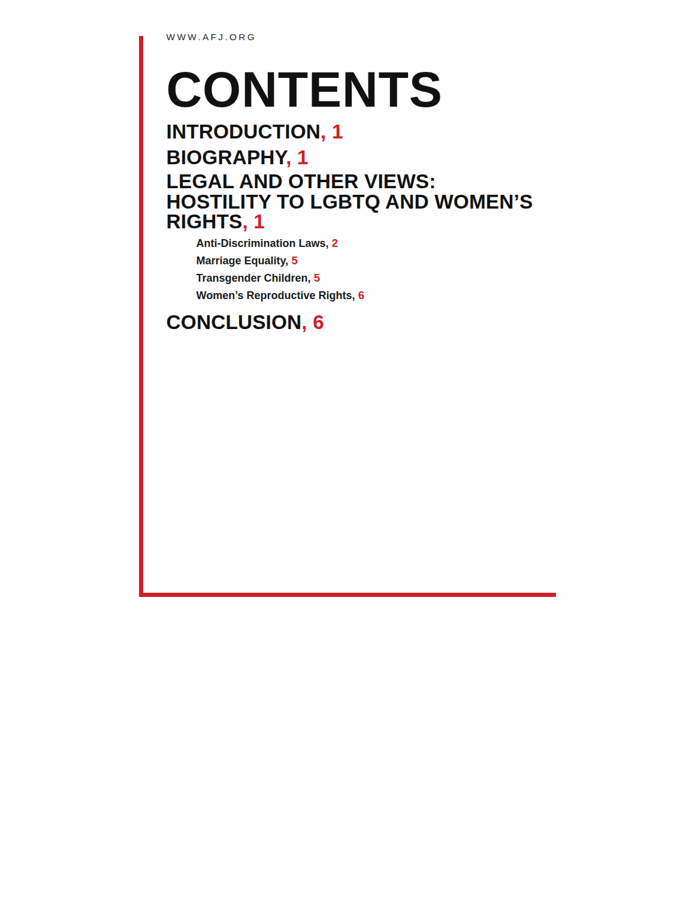WWW.AFJ.ORG
Contents
Introduction, 1
Biography, 1
Legal and Other Views: Hostility to LGBTQ and Women’s Rights, 1
Anti-Discrimination Laws, 2
Marriage Equality, 5
Transgender Children, 5
Women’s Reproductive Rights, 6
Conclusion, 6